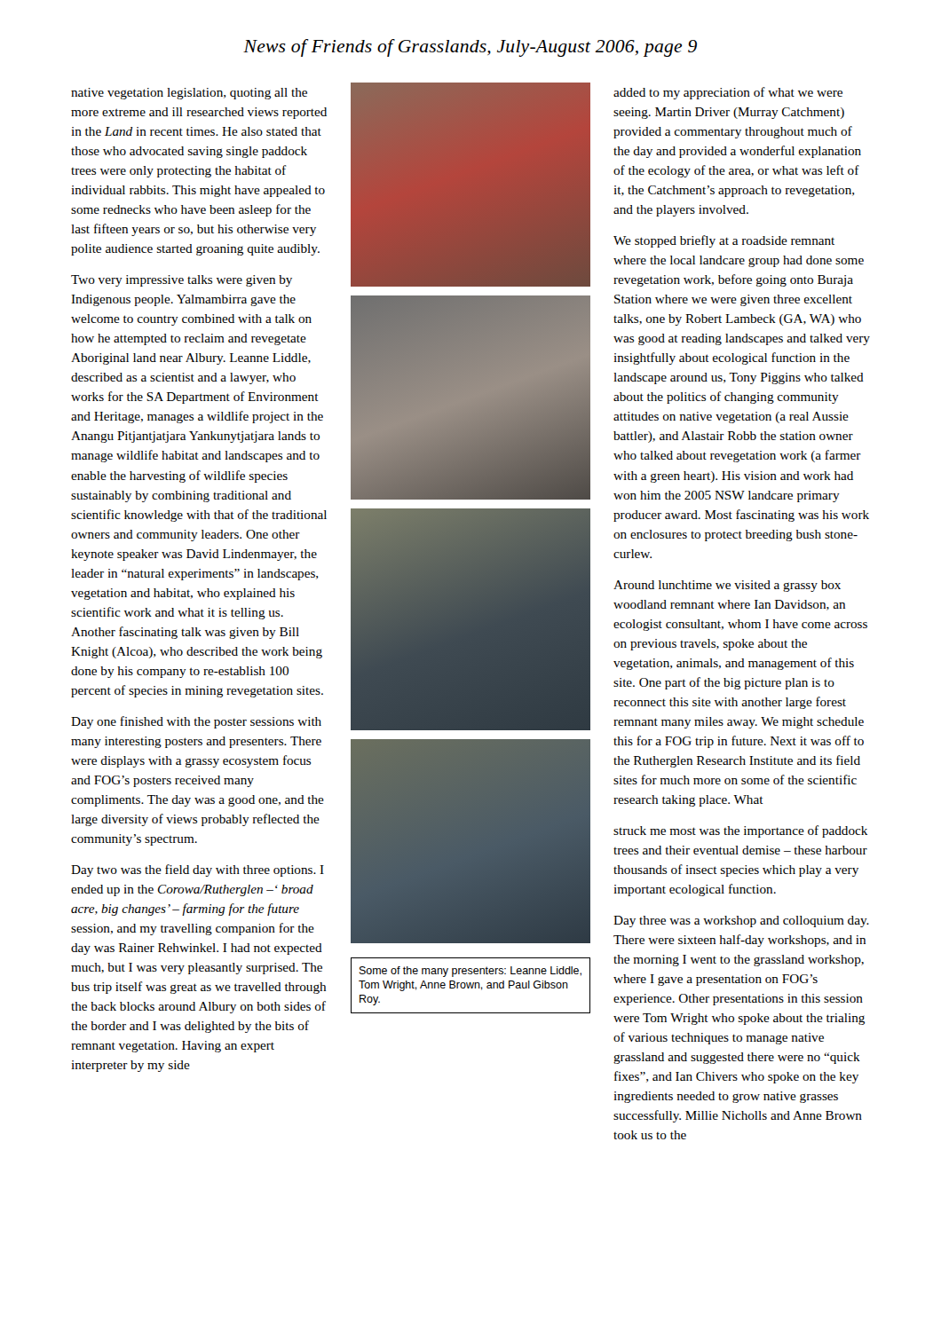News of Friends of Grasslands, July-August 2006, page 9
native vegetation legislation, quoting all the more extreme and ill researched views reported in the Land in recent times. He also stated that those who advocated saving single paddock trees were only protecting the habitat of individual rabbits. This might have appealed to some rednecks who have been asleep for the last fifteen years or so, but his otherwise very polite audience started groaning quite audibly.
Two very impressive talks were given by Indigenous people. Yalmambirra gave the welcome to country combined with a talk on how he attempted to reclaim and revegetate Aboriginal land near Albury. Leanne Liddle, described as a scientist and a lawyer, who works for the SA Department of Environment and Heritage, manages a wildlife project in the Anangu Pitjantjatjara Yankunytjatjara lands to manage wildlife habitat and landscapes and to enable the harvesting of wildlife species sustainably by combining traditional and scientific knowledge with that of the traditional owners and community leaders. One other keynote speaker was David Lindenmayer, the leader in “natural experiments” in landscapes, vegetation and habitat, who explained his scientific work and what it is telling us. Another fascinating talk was given by Bill Knight (Alcoa), who described the work being done by his company to re-establish 100 percent of species in mining revegetation sites.
Day one finished with the poster sessions with many interesting posters and presenters. There were displays with a grassy ecosystem focus and FOG’s posters received many compliments. The day was a good one, and the large diversity of views probably reflected the community’s spectrum.
Day two was the field day with three options. I ended up in the Corowa/Rutherglen –‘ broad acre, big changes’ – farming for the future session, and my travelling companion for the day was Rainer Rehwinkel. I had not expected much, but I was very pleasantly surprised. The bus trip itself was great as we travelled through the back blocks around Albury on both sides of the border and I was delighted by the bits of remnant vegetation. Having an expert interpreter by my side
Some of the many presenters: Leanne Liddle, Tom Wright, Anne Brown, and Paul Gibson Roy.
added to my appreciation of what we were seeing. Martin Driver (Murray Catchment) provided a commentary throughout much of the day and provided a wonderful explanation of the ecology of the area, or what was left of it, the Catchment’s approach to revegetation, and the players involved.
We stopped briefly at a roadside remnant where the local landcare group had done some revegetation work, before going onto Buraja Station where we were given three excellent talks, one by Robert Lambeck (GA, WA) who was good at reading landscapes and talked very insightfully about ecological function in the landscape around us, Tony Piggins who talked about the politics of changing community attitudes on native vegetation (a real Aussie battler), and Alastair Robb the station owner who talked about revegetation work (a farmer with a green heart). His vision and work had won him the 2005 NSW landcare primary producer award. Most fascinating was his work on enclosures to protect breeding bush stone-curlew.
Around lunchtime we visited a grassy box woodland remnant where Ian Davidson, an ecologist consultant, whom I have come across on previous travels, spoke about the vegetation, animals, and management of this site. One part of the big picture plan is to reconnect this site with another large forest remnant many miles away. We might schedule this for a FOG trip in future. Next it was off to the Rutherglen Research Institute and its field sites for much more on some of the scientific research taking place. What
struck me most was the importance of paddock trees and their eventual demise – these harbour thousands of insect species which play a very important ecological function.
Day three was a workshop and colloquium day. There were sixteen half-day workshops, and in the morning I went to the grassland workshop, where I gave a presentation on FOG’s experience. Other presentations in this session were Tom Wright who spoke about the trialing of various techniques to manage native grassland and suggested there were no “quick fixes”, and Ian Chivers who spoke on the key ingredients needed to grow native grasses successfully. Millie Nicholls and Anne Brown took us to the